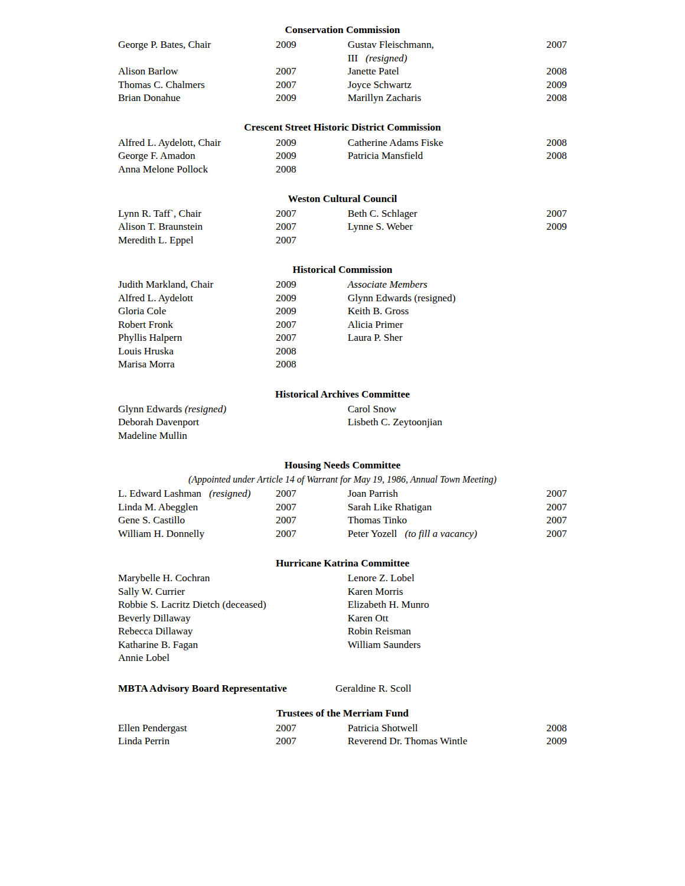Conservation Commission
| George P. Bates, Chair | 2009 | Gustav Fleischmann, III (resigned) | 2007 |
| Alison Barlow | 2007 | Janette Patel | 2008 |
| Thomas C. Chalmers | 2007 | Joyce Schwartz | 2009 |
| Brian Donahue | 2009 | Marillyn Zacharis | 2008 |
Crescent Street Historic District Commission
| Alfred L. Aydelott, Chair | 2009 | Catherine Adams Fiske | 2008 |
| George F. Amadon | 2009 | Patricia Mansfield | 2008 |
| Anna Melone Pollock | 2008 | | |
Weston Cultural Council
| Lynn R. Taff`, Chair | 2007 | Beth C. Schlager | 2007 |
| Alison T. Braunstein | 2007 | Lynne S. Weber | 2009 |
| Meredith L. Eppel | 2007 | | |
Historical Commission
| Judith Markland, Chair | 2009 | Associate Members | |
| Alfred L. Aydelott | 2009 | Glynn Edwards (resigned) | |
| Gloria Cole | 2009 | Keith B. Gross | |
| Robert Fronk | 2007 | Alicia Primer | |
| Phyllis Halpern | 2007 | Laura P. Sher | |
| Louis Hruska | 2008 | | |
| Marisa Morra | 2008 | | |
Historical Archives Committee
| Glynn Edwards (resigned) | Carol Snow |
| Deborah Davenport | Lisbeth C. Zeytoonjian |
| Madeline Mullin | |
Housing Needs Committee
(Appointed under Article 14 of Warrant for May 19, 1986, Annual Town Meeting)
| L. Edward Lashman (resigned) | 2007 | Joan Parrish | 2007 |
| Linda M. Abegglen | 2007 | Sarah Like Rhatigan | 2007 |
| Gene S. Castillo | 2007 | Thomas Tinko | 2007 |
| William H. Donnelly | 2007 | Peter Yozell (to fill a vacancy) | 2007 |
Hurricane Katrina Committee
| Marybelle H. Cochran | Lenore Z. Lobel |
| Sally W. Currier | Karen Morris |
| Robbie S. Lacritz Dietch (deceased) | Elizabeth H. Munro |
| Beverly Dillaway | Karen Ott |
| Rebecca Dillaway | Robin Reisman |
| Katharine B. Fagan | William Saunders |
| Annie Lobel | |
| MBTA Advisory Board Representative | Geraldine R. Scoll |
Trustees of the Merriam Fund
| Ellen Pendergast | 2007 | Patricia Shotwell | 2008 |
| Linda Perrin | 2007 | Reverend Dr. Thomas Wintle | 2009 |